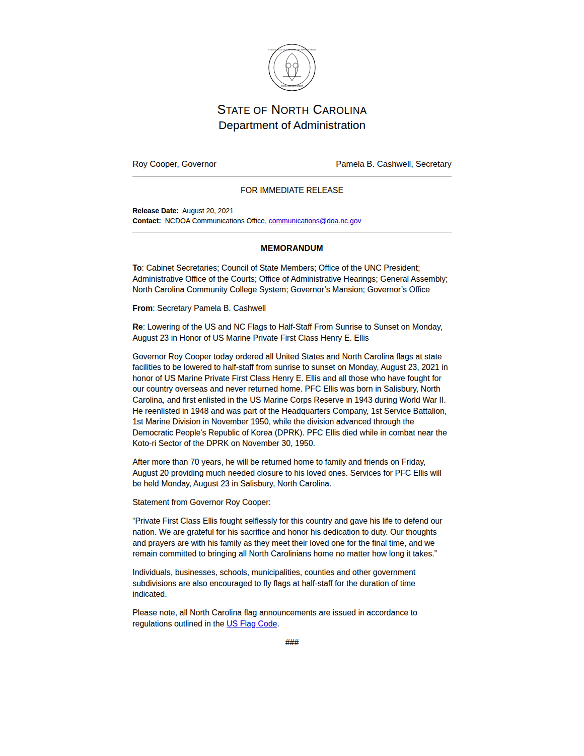THE GREAT SEAL OF THE STATE OF NORTH CAROLINA ESSE QUAM VIDERI
STATE OF NORTH CAROLINA
Department of Administration
Roy Cooper, Governor
Pamela B. Cashwell, Secretary
FOR IMMEDIATE RELEASE
Release Date: August 20, 2021
Contact: NCDOA Communications Office, communications@doa.nc.gov
MEMORANDUM
To: Cabinet Secretaries; Council of State Members; Office of the UNC President; Administrative Office of the Courts; Office of Administrative Hearings; General Assembly; North Carolina Community College System; Governor’s Mansion; Governor’s Office
From: Secretary Pamela B. Cashwell
Re: Lowering of the US and NC Flags to Half-Staff From Sunrise to Sunset on Monday, August 23 in Honor of US Marine Private First Class Henry E. Ellis
Governor Roy Cooper today ordered all United States and North Carolina flags at state facilities to be lowered to half-staff from sunrise to sunset on Monday, August 23, 2021 in honor of US Marine Private First Class Henry E. Ellis and all those who have fought for our country overseas and never returned home. PFC Ellis was born in Salisbury, North Carolina, and first enlisted in the US Marine Corps Reserve in 1943 during World War II. He reenlisted in 1948 and was part of the Headquarters Company, 1st Service Battalion, 1st Marine Division in November 1950, while the division advanced through the Democratic People's Republic of Korea (DPRK). PFC Ellis died while in combat near the Koto-ri Sector of the DPRK on November 30, 1950.
After more than 70 years, he will be returned home to family and friends on Friday, August 20 providing much needed closure to his loved ones. Services for PFC Ellis will be held Monday, August 23 in Salisbury, North Carolina.
Statement from Governor Roy Cooper:
“Private First Class Ellis fought selflessly for this country and gave his life to defend our nation. We are grateful for his sacrifice and honor his dedication to duty. Our thoughts and prayers are with his family as they meet their loved one for the final time, and we remain committed to bringing all North Carolinians home no matter how long it takes.”
Individuals, businesses, schools, municipalities, counties and other government subdivisions are also encouraged to fly flags at half-staff for the duration of time indicated.
Please note, all North Carolina flag announcements are issued in accordance to regulations outlined in the US Flag Code.
###